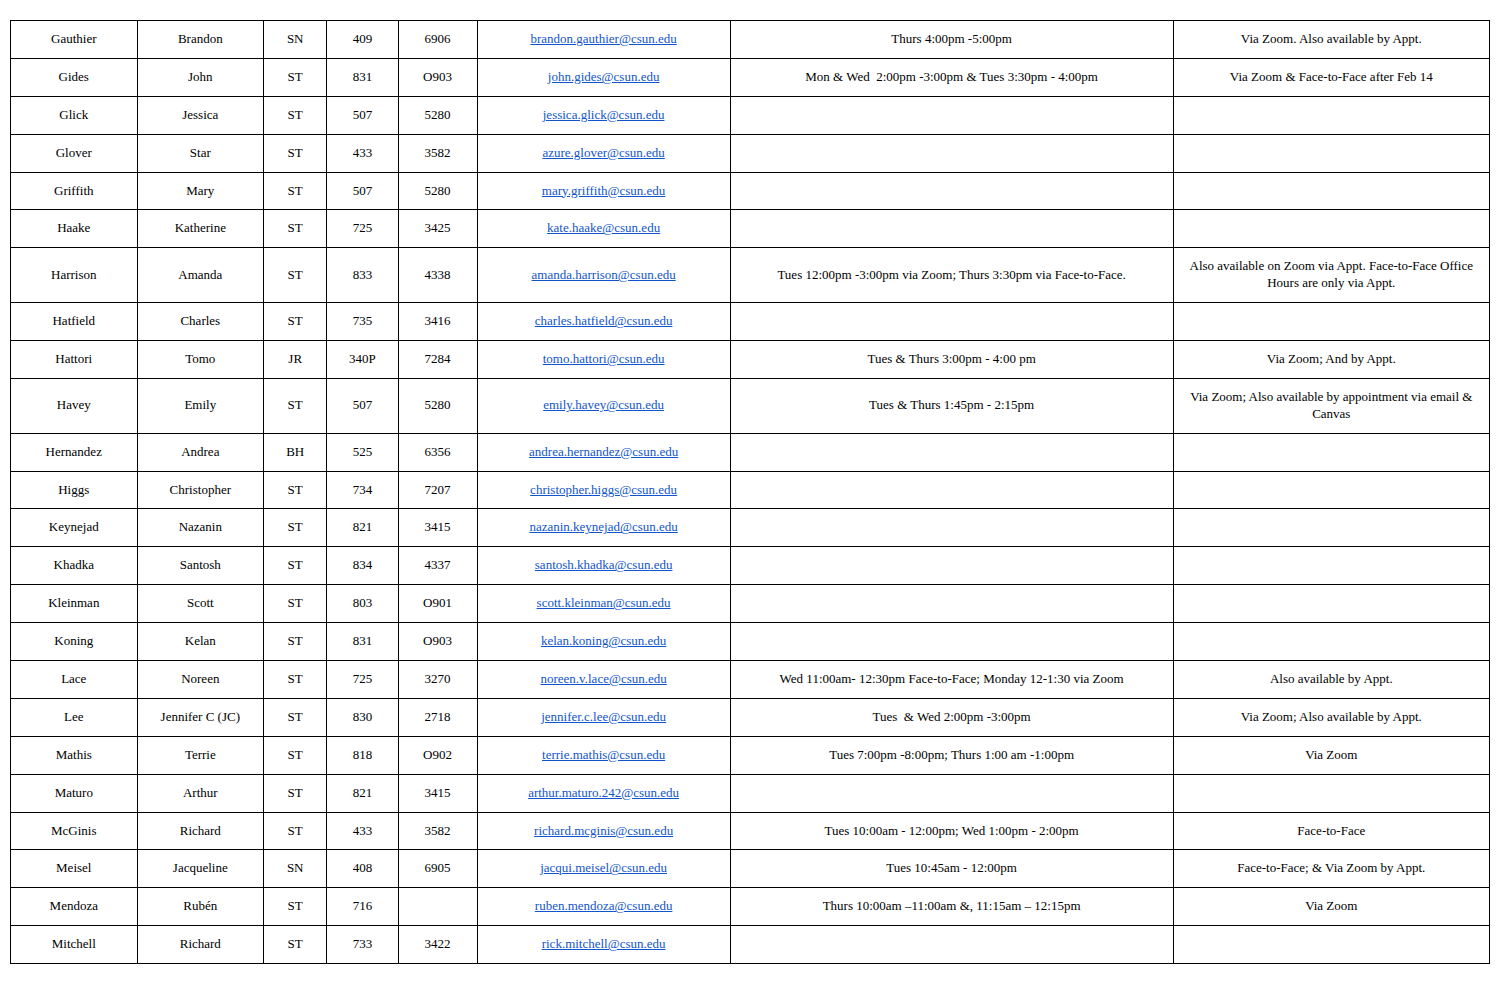| Gauthier | Brandon | SN | 409 | 6906 | brandon.gauthier@csun.edu | Thurs 4:00pm -5:00pm | Via Zoom. Also available by Appt. |
| Gides | John | ST | 831 | O903 | john.gides@csun.edu | Mon & Wed 2:00pm -3:00pm & Tues 3:30pm - 4:00pm | Via Zoom & Face-to-Face after Feb 14 |
| Glick | Jessica | ST | 507 | 5280 | jessica.glick@csun.edu | | |
| Glover | Star | ST | 433 | 3582 | azure.glover@csun.edu | | |
| Griffith | Mary | ST | 507 | 5280 | mary.griffith@csun.edu | | |
| Haake | Katherine | ST | 725 | 3425 | kate.haake@csun.edu | | |
| Harrison | Amanda | ST | 833 | 4338 | amanda.harrison@csun.edu | Tues 12:00pm -3:00pm via Zoom; Thurs 3:30pm via Face-to-Face. | Also available on Zoom via Appt. Face-to-Face Office Hours are only via Appt. |
| Hatfield | Charles | ST | 735 | 3416 | charles.hatfield@csun.edu | | |
| Hattori | Tomo | JR | 340P | 7284 | tomo.hattori@csun.edu | Tues & Thurs 3:00pm - 4:00 pm | Via Zoom; And by Appt. |
| Havey | Emily | ST | 507 | 5280 | emily.havey@csun.edu | Tues & Thurs 1:45pm - 2:15pm | Via Zoom; Also available by appointment via email & Canvas |
| Hernandez | Andrea | BH | 525 | 6356 | andrea.hernandez@csun.edu | | |
| Higgs | Christopher | ST | 734 | 7207 | christopher.higgs@csun.edu | | |
| Keynejad | Nazanin | ST | 821 | 3415 | nazanin.keynejad@csun.edu | | |
| Khadka | Santosh | ST | 834 | 4337 | santosh.khadka@csun.edu | | |
| Kleinman | Scott | ST | 803 | O901 | scott.kleinman@csun.edu | | |
| Koning | Kelan | ST | 831 | O903 | kelan.koning@csun.edu | | |
| Lace | Noreen | ST | 725 | 3270 | noreen.v.lace@csun.edu | Wed 11:00am- 12:30pm Face-to-Face; Monday 12-1:30 via Zoom | Also available by Appt. |
| Lee | Jennifer C (JC) | ST | 830 | 2718 | jennifer.c.lee@csun.edu | Tues & Wed 2:00pm -3:00pm | Via Zoom; Also available by Appt. |
| Mathis | Terrie | ST | 818 | O902 | terrie.mathis@csun.edu | Tues 7:00pm -8:00pm; Thurs 1:00 am -1:00pm | Via Zoom |
| Maturo | Arthur | ST | 821 | 3415 | arthur.maturo.242@csun.edu | | |
| McGinis | Richard | ST | 433 | 3582 | richard.mcginis@csun.edu | Tues 10:00am - 12:00pm; Wed 1:00pm - 2:00pm | Face-to-Face |
| Meisel | Jacqueline | SN | 408 | 6905 | jacqui.meisel@csun.edu | Tues 10:45am - 12:00pm | Face-to-Face; & Via Zoom by Appt. |
| Mendoza | Rubén | ST | 716 | | ruben.mendoza@csun.edu | Thurs 10:00am –11:00am &, 11:15am – 12:15pm | Via Zoom |
| Mitchell | Richard | ST | 733 | 3422 | rick.mitchell@csun.edu | | |